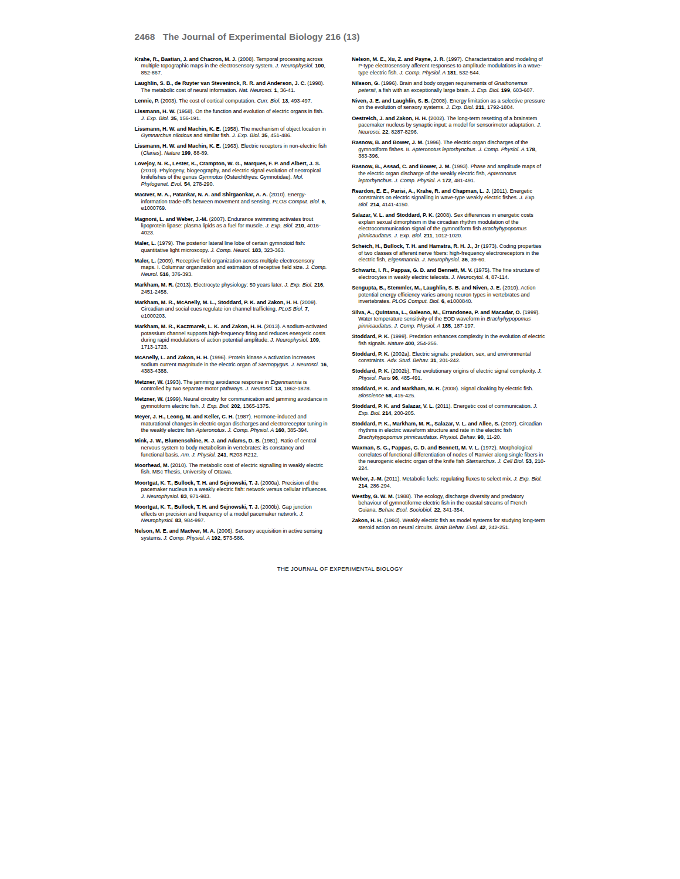2468 The Journal of Experimental Biology 216 (13)
Krahe, R., Bastian, J. and Chacron, M. J. (2008). Temporal processing across multiple topographic maps in the electrosensory system. J. Neurophysiol. 100, 852-867.
Laughlin, S. B., de Ruyter van Steveninck, R. R. and Anderson, J. C. (1998). The metabolic cost of neural information. Nat. Neurosci. 1, 36-41.
Lennie, P. (2003). The cost of cortical computation. Curr. Biol. 13, 493-497.
Lissmann, H. W. (1958). On the function and evolution of electric organs in fish. J. Exp. Biol. 35, 156-191.
Lissmann, H. W. and Machin, K. E. (1958). The mechanism of object location in Gymnarchus niloticus and similar fish. J. Exp. Biol. 35, 451-486.
Lissmann, H. W. and Machin, K. E. (1963). Electric receptors in non-electric fish (Clarias). Nature 199, 88-89.
Lovejoy, N. R., Lester, K., Crampton, W. G., Marques, F. P. and Albert, J. S. (2010). Phylogeny, biogeography, and electric signal evolution of neotropical knifefishes of the genus Gymnotus (Osteichthyes: Gymnotidae). Mol. Phylogenet. Evol. 54, 278-290.
MacIver, M. A., Patankar, N. A. and Shirgaonkar, A. A. (2010). Energy-information trade-offs between movement and sensing. PLOS Comput. Biol. 6, e1000769.
Magnoni, L. and Weber, J.-M. (2007). Endurance swimming activates trout lipoprotein lipase: plasma lipids as a fuel for muscle. J. Exp. Biol. 210, 4016-4023.
Maler, L. (1979). The posterior lateral line lobe of certain gymnotoid fish: quantitative light microscopy. J. Comp. Neurol. 183, 323-363.
Maler, L. (2009). Receptive field organization across multiple electrosensory maps. I. Columnar organization and estimation of receptive field size. J. Comp. Neurol. 516, 376-393.
Markham, M. R. (2013). Electrocyte physiology: 50 years later. J. Exp. Biol. 216, 2451-2458.
Markham, M. R., McAnelly, M. L., Stoddard, P. K. and Zakon, H. H. (2009). Circadian and social cues regulate ion channel trafficking. PLoS Biol. 7, e1000203.
Markham, M. R., Kaczmarek, L. K. and Zakon, H. H. (2013). A sodium-activated potassium channel supports high-frequency firing and reduces energetic costs during rapid modulations of action potential amplitude. J. Neurophysiol. 109, 1713-1723.
McAnelly, L. and Zakon, H. H. (1996). Protein kinase A activation increases sodium current magnitude in the electric organ of Sternopygus. J. Neurosci. 16, 4383-4388.
Metzner, W. (1993). The jamming avoidance response in Eigenmannia is controlled by two separate motor pathways. J. Neurosci. 13, 1862-1878.
Metzner, W. (1999). Neural circuitry for communication and jamming avoidance in gymnotiform electric fish. J. Exp. Biol. 202, 1365-1375.
Meyer, J. H., Leong, M. and Keller, C. H. (1987). Hormone-induced and maturational changes in electric organ discharges and electroreceptor tuning in the weakly electric fish Apteronotus. J. Comp. Physiol. A 160, 385-394.
Mink, J. W., Blumenschine, R. J. and Adams, D. B. (1981). Ratio of central nervous system to body metabolism in vertebrates: its constancy and functional basis. Am. J. Physiol. 241, R203-R212.
Moorhead, M. (2010). The metabolic cost of electric signalling in weakly electric fish. MSc Thesis, University of Ottawa.
Moortgat, K. T., Bullock, T. H. and Sejnowski, T. J. (2000a). Precision of the pacemaker nucleus in a weakly electric fish: network versus cellular influences. J. Neurophysiol. 83, 971-983.
Moortgat, K. T., Bullock, T. H. and Sejnowski, T. J. (2000b). Gap junction effects on precision and frequency of a model pacemaker network. J. Neurophysiol. 83, 984-997.
Nelson, M. E. and MacIver, M. A. (2006). Sensory acquisition in active sensing systems. J. Comp. Physiol. A 192, 573-586.
Nelson, M. E., Xu, Z. and Payne, J. R. (1997). Characterization and modeling of P-type electrosensory afferent responses to amplitude modulations in a wave-type electric fish. J. Comp. Physiol. A 181, 532-544.
Nilsson, G. (1996). Brain and body oxygen requirements of Gnathonemus petersii, a fish with an exceptionally large brain. J. Exp. Biol. 199, 603-607.
Niven, J. E. and Laughlin, S. B. (2008). Energy limitation as a selective pressure on the evolution of sensory systems. J. Exp. Biol. 211, 1792-1804.
Oestreich, J. and Zakon, H. H. (2002). The long-term resetting of a brainstem pacemaker nucleus by synaptic input: a model for sensorimotor adaptation. J. Neurosci. 22, 8287-8296.
Rasnow, B. and Bower, J. M. (1996). The electric organ discharges of the gymnotiform fishes. II. Apteronotus leptorhynchus. J. Comp. Physiol. A 178, 383-396.
Rasnow, B., Assad, C. and Bower, J. M. (1993). Phase and amplitude maps of the electric organ discharge of the weakly electric fish, Apteronotus leptorhynchus. J. Comp. Physiol. A 172, 481-491.
Reardon, E. E., Parisi, A., Krahe, R. and Chapman, L. J. (2011). Energetic constraints on electric signalling in wave-type weakly electric fishes. J. Exp. Biol. 214, 4141-4150.
Salazar, V. L. and Stoddard, P. K. (2008). Sex differences in energetic costs explain sexual dimorphism in the circadian rhythm modulation of the electrocommunication signal of the gymnotiform fish Brachyhypopomus pinnicaudatus. J. Exp. Biol. 211, 1012-1020.
Scheich, H., Bullock, T. H. and Hamstra, R. H. J., Jr (1973). Coding properties of two classes of afferent nerve fibers: high-frequency electroreceptors in the electric fish, Eigenmannia. J. Neurophysiol. 36, 39-60.
Schwartz, I. R., Pappas, G. D. and Bennett, M. V. (1975). The fine structure of electrocytes in weakly electric teleosts. J. Neurocytol. 4, 87-114.
Sengupta, B., Stemmler, M., Laughlin, S. B. and Niven, J. E. (2010). Action potential energy efficiency varies among neuron types in vertebrates and invertebrates. PLOS Comput. Biol. 6, e1000840.
Silva, A., Quintana, L., Galeano, M., Errandonea, P. and Macadar, O. (1999). Water temperature sensitivity of the EOD waveform in Brachyhypopomus pinnicaudatus. J. Comp. Physiol. A 185, 187-197.
Stoddard, P. K. (1999). Predation enhances complexity in the evolution of electric fish signals. Nature 400, 254-256.
Stoddard, P. K. (2002a). Electric signals: predation, sex, and environmental constraints. Adv. Stud. Behav. 31, 201-242.
Stoddard, P. K. (2002b). The evolutionary origins of electric signal complexity. J. Physiol. Paris 96, 485-491.
Stoddard, P. K. and Markham, M. R. (2008). Signal cloaking by electric fish. Bioscience 58, 415-425.
Stoddard, P. K. and Salazar, V. L. (2011). Energetic cost of communication. J. Exp. Biol. 214, 200-205.
Stoddard, P. K., Markham, M. R., Salazar, V. L. and Allee, S. (2007). Circadian rhythms in electric waveform structure and rate in the electric fish Brachyhypopomus pinnicaudatus. Physiol. Behav. 90, 11-20.
Waxman, S. G., Pappas, G. D. and Bennett, M. V. L. (1972). Morphological correlates of functional differentiation of nodes of Ranvier along single fibers in the neurogenic electric organ of the knife fish Sternarchus. J. Cell Biol. 53, 210-224.
Weber, J.-M. (2011). Metabolic fuels: regulating fluxes to select mix. J. Exp. Biol. 214, 286-294.
Westby, G. W. M. (1988). The ecology, discharge diversity and predatory behaviour of gymnotiforme electric fish in the coastal streams of French Guiana. Behav. Ecol. Sociobiol. 22, 341-354.
Zakon, H. H. (1993). Weakly electric fish as model systems for studying long-term steroid action on neural circuits. Brain Behav. Evol. 42, 242-251.
THE JOURNAL OF EXPERIMENTAL BIOLOGY